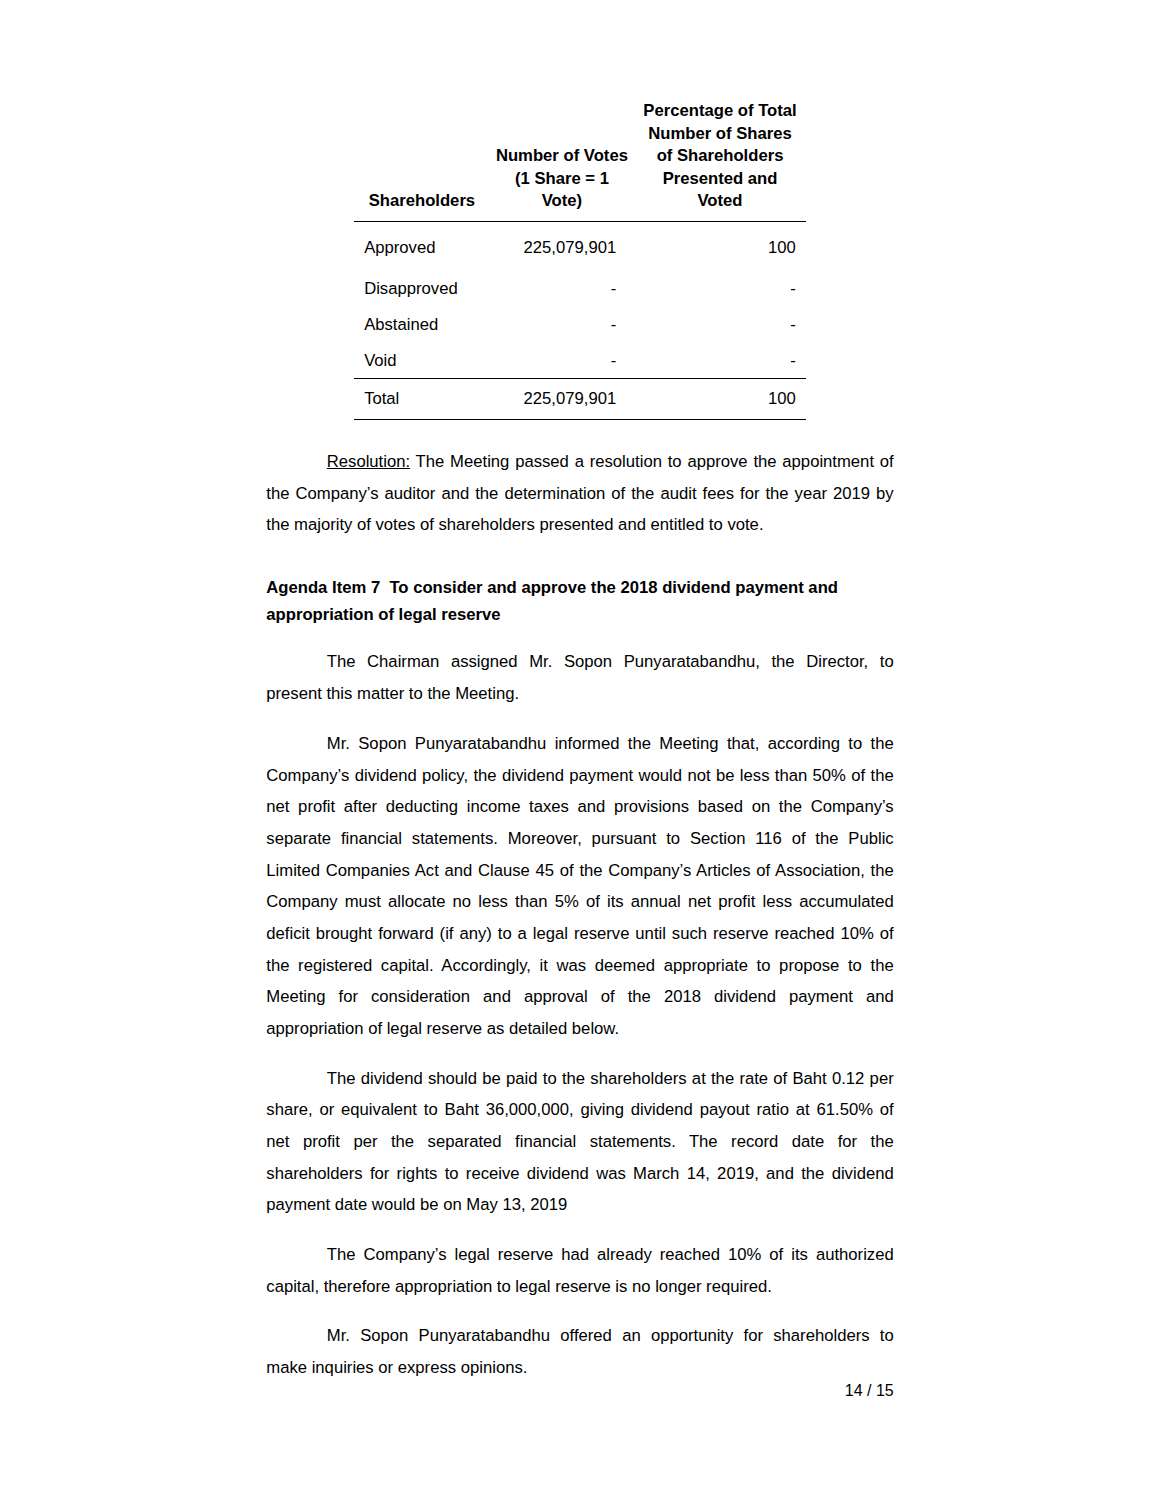| Shareholders | Number of Votes (1 Share = 1 Vote) | Percentage of Total Number of Shares of Shareholders Presented and Voted |
| --- | --- | --- |
| Approved | 225,079,901 | 100 |
| Disapproved | - | - |
| Abstained | - | - |
| Void | - | - |
| Total | 225,079,901 | 100 |
Resolution: The Meeting passed a resolution to approve the appointment of the Company’s auditor and the determination of the audit fees for the year 2019 by the majority of votes of shareholders presented and entitled to vote.
Agenda Item 7 To consider and approve the 2018 dividend payment and appropriation of legal reserve
The Chairman assigned Mr. Sopon Punyaratabandhu, the Director, to present this matter to the Meeting.
Mr. Sopon Punyaratabandhu informed the Meeting that, according to the Company’s dividend policy, the dividend payment would not be less than 50% of the net profit after deducting income taxes and provisions based on the Company’s separate financial statements. Moreover, pursuant to Section 116 of the Public Limited Companies Act and Clause 45 of the Company’s Articles of Association, the Company must allocate no less than 5% of its annual net profit less accumulated deficit brought forward (if any) to a legal reserve until such reserve reached 10% of the registered capital. Accordingly, it was deemed appropriate to propose to the Meeting for consideration and approval of the 2018 dividend payment and appropriation of legal reserve as detailed below.
The dividend should be paid to the shareholders at the rate of Baht 0.12 per share, or equivalent to Baht 36,000,000, giving dividend payout ratio at 61.50% of net profit per the separated financial statements. The record date for the shareholders for rights to receive dividend was March 14, 2019, and the dividend payment date would be on May 13, 2019
The Company’s legal reserve had already reached 10% of its authorized capital, therefore appropriation to legal reserve is no longer required.
Mr. Sopon Punyaratabandhu offered an opportunity for shareholders to make inquiries or express opinions.
14 / 15